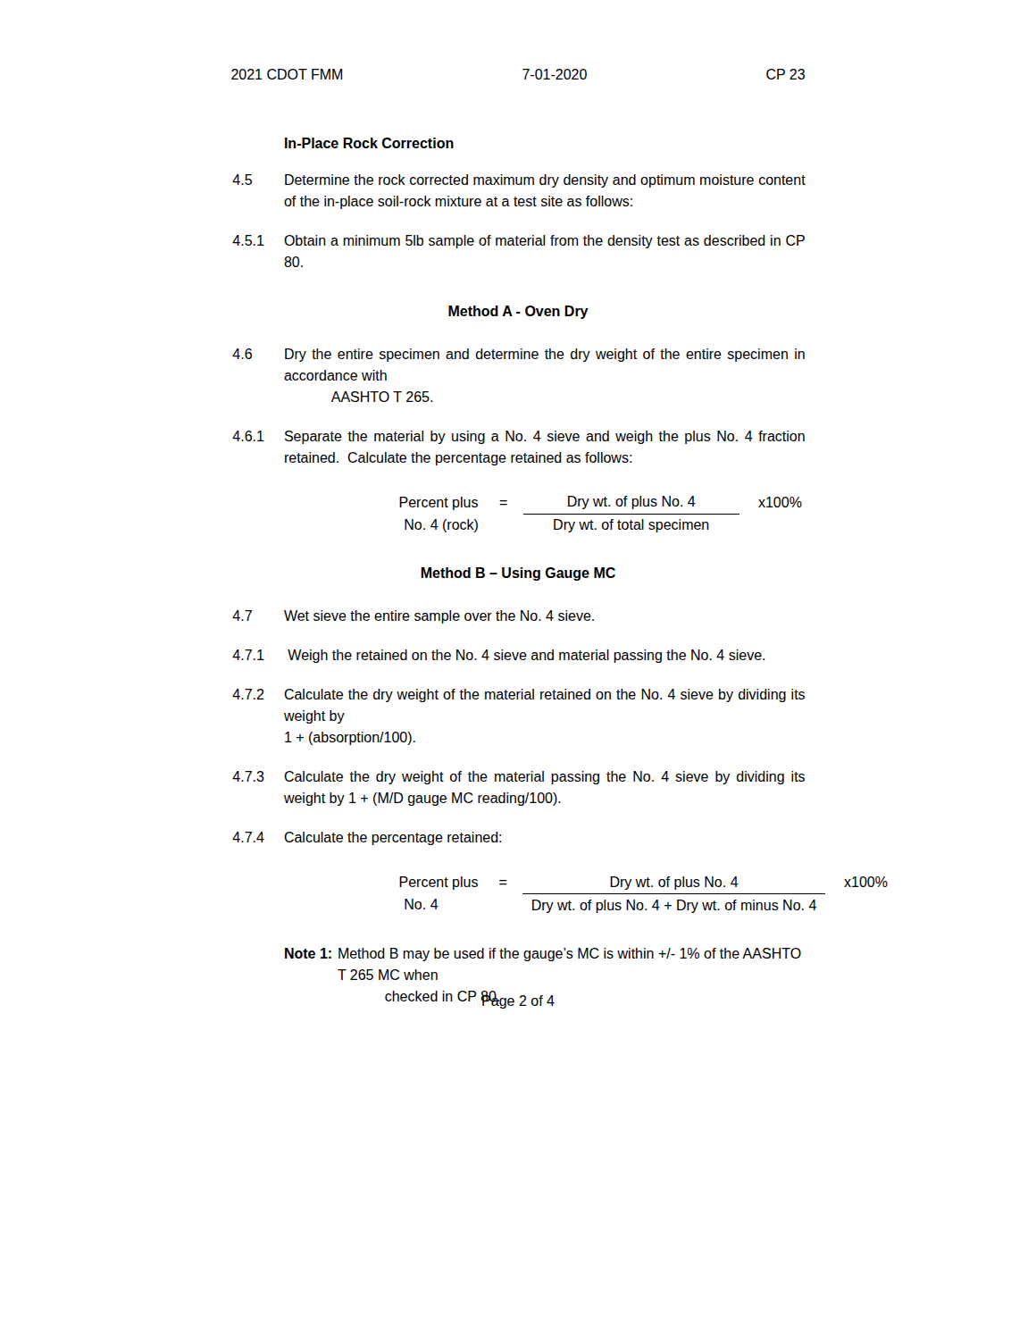2021 CDOT FMM
7-01-2020
CP 23
In-Place Rock Correction
4.5
Determine the rock corrected maximum dry density and optimum moisture content of the in-place soil-rock mixture at a test site as follows:
4.5.1
Obtain a minimum 5lb sample of material from the density test as described in CP 80.
Method A - Oven Dry
4.6
Dry the entire specimen and determine the dry weight of the entire specimen in accordance with AASHTO T 265.
4.6.1
Separate the material by using a No. 4 sieve and weigh the plus No. 4 fraction retained. Calculate the percentage retained as follows:
| Percent plus | = | Dry wt. of plus No. 4 | x100% |
| No. 4 (rock) | | Dry wt. of total specimen | |
Method B – Using Gauge MC
4.7
Wet sieve the entire sample over the No. 4 sieve.
4.7.1
Weigh the retained on the No. 4 sieve and material passing the No. 4 sieve.
4.7.2
Calculate the dry weight of the material retained on the No. 4 sieve by dividing its weight by
1 + (absorption/100).
4.7.3
Calculate the dry weight of the material passing the No. 4 sieve by dividing its weight by 1 + (M/D gauge MC reading/100).
4.7.4
Calculate the percentage retained:
| Percent plus | = | Dry wt. of plus No. 4 | x100% |
| No. 4 | | Dry wt. of plus No. 4 + Dry wt. of minus No. 4 | |
Note 1:
Method B may be used if the gauge’s MC is within +/- 1% of the AASHTO T 265 MC when checked in CP 80.
Page 2 of 4